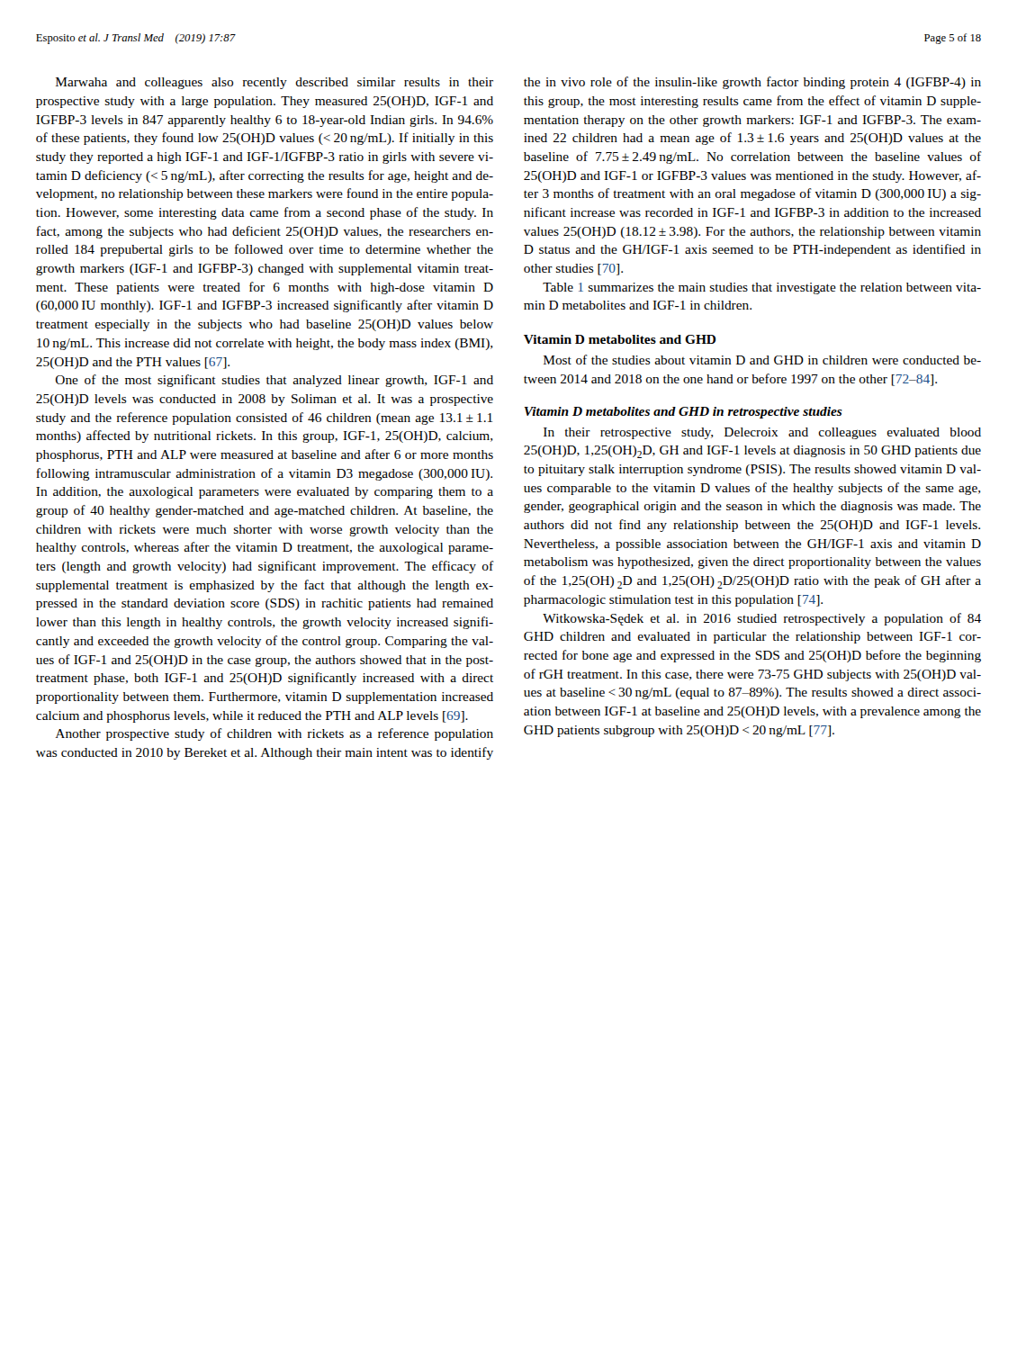Esposito et al. J Transl Med (2019) 17:87
Page 5 of 18
Marwaha and colleagues also recently described similar results in their prospective study with a large population. They measured 25(OH)D, IGF-1 and IGFBP-3 levels in 847 apparently healthy 6 to 18-year-old Indian girls. In 94.6% of these patients, they found low 25(OH)D values (< 20 ng/mL). If initially in this study they reported a high IGF-1 and IGF-1/IGFBP-3 ratio in girls with severe vitamin D deficiency (< 5 ng/mL), after correcting the results for age, height and development, no relationship between these markers were found in the entire population. However, some interesting data came from a second phase of the study. In fact, among the subjects who had deficient 25(OH)D values, the researchers enrolled 184 prepubertal girls to be followed over time to determine whether the growth markers (IGF-1 and IGFBP-3) changed with supplemental vitamin treatment. These patients were treated for 6 months with high-dose vitamin D (60,000 IU monthly). IGF-1 and IGFBP-3 increased significantly after vitamin D treatment especially in the subjects who had baseline 25(OH)D values below 10 ng/mL. This increase did not correlate with height, the body mass index (BMI), 25(OH)D and the PTH values [67].
One of the most significant studies that analyzed linear growth, IGF-1 and 25(OH)D levels was conducted in 2008 by Soliman et al. It was a prospective study and the reference population consisted of 46 children (mean age 13.1 ± 1.1 months) affected by nutritional rickets. In this group, IGF-1, 25(OH)D, calcium, phosphorus, PTH and ALP were measured at baseline and after 6 or more months following intramuscular administration of a vitamin D3 megadose (300,000 IU). In addition, the auxological parameters were evaluated by comparing them to a group of 40 healthy gender-matched and age-matched children. At baseline, the children with rickets were much shorter with worse growth velocity than the healthy controls, whereas after the vitamin D treatment, the auxological parameters (length and growth velocity) had significant improvement. The efficacy of supplemental treatment is emphasized by the fact that although the length expressed in the standard deviation score (SDS) in rachitic patients had remained lower than this length in healthy controls, the growth velocity increased significantly and exceeded the growth velocity of the control group. Comparing the values of IGF-1 and 25(OH)D in the case group, the authors showed that in the post-treatment phase, both IGF-1 and 25(OH)D significantly increased with a direct proportionality between them. Furthermore, vitamin D supplementation increased calcium and phosphorus levels, while it reduced the PTH and ALP levels [69].
Another prospective study of children with rickets as a reference population was conducted in 2010 by Bereket et al. Although their main intent was to identify the in vivo role of the insulin-like growth factor binding protein 4 (IGFBP-4) in this group, the most interesting results came from the effect of vitamin D supplementation therapy on the other growth markers: IGF-1 and IGFBP-3. The examined 22 children had a mean age of 1.3 ± 1.6 years and 25(OH)D values at the baseline of 7.75 ± 2.49 ng/mL. No correlation between the baseline values of 25(OH)D and IGF-1 or IGFBP-3 values was mentioned in the study. However, after 3 months of treatment with an oral megadose of vitamin D (300,000 IU) a significant increase was recorded in IGF-1 and IGFBP-3 in addition to the increased values 25(OH)D (18.12 ± 3.98). For the authors, the relationship between vitamin D status and the GH/IGF-1 axis seemed to be PTH-independent as identified in other studies [70].
Table 1 summarizes the main studies that investigate the relation between vitamin D metabolites and IGF-1 in children.
Vitamin D metabolites and GHD
Most of the studies about vitamin D and GHD in children were conducted between 2014 and 2018 on the one hand or before 1997 on the other [72–84].
Vitamin D metabolites and GHD in retrospective studies
In their retrospective study, Delecroix and colleagues evaluated blood 25(OH)D, 1,25(OH)2D, GH and IGF-1 levels at diagnosis in 50 GHD patients due to pituitary stalk interruption syndrome (PSIS). The results showed vitamin D values comparable to the vitamin D values of the healthy subjects of the same age, gender, geographical origin and the season in which the diagnosis was made. The authors did not find any relationship between the 25(OH)D and IGF-1 levels. Nevertheless, a possible association between the GH/IGF-1 axis and vitamin D metabolism was hypothesized, given the direct proportionality between the values of the 1,25(OH) 2D and 1,25(OH) 2D/25(OH)D ratio with the peak of GH after a pharmacologic stimulation test in this population [74].
Witkowska-Sędek et al. in 2016 studied retrospectively a population of 84 GHD children and evaluated in particular the relationship between IGF-1 corrected for bone age and expressed in the SDS and 25(OH)D before the beginning of rGH treatment. In this case, there were 73-75 GHD subjects with 25(OH)D values at baseline < 30 ng/mL (equal to 87–89%). The results showed a direct association between IGF-1 at baseline and 25(OH)D levels, with a prevalence among the GHD patients subgroup with 25(OH)D < 20 ng/mL [77].